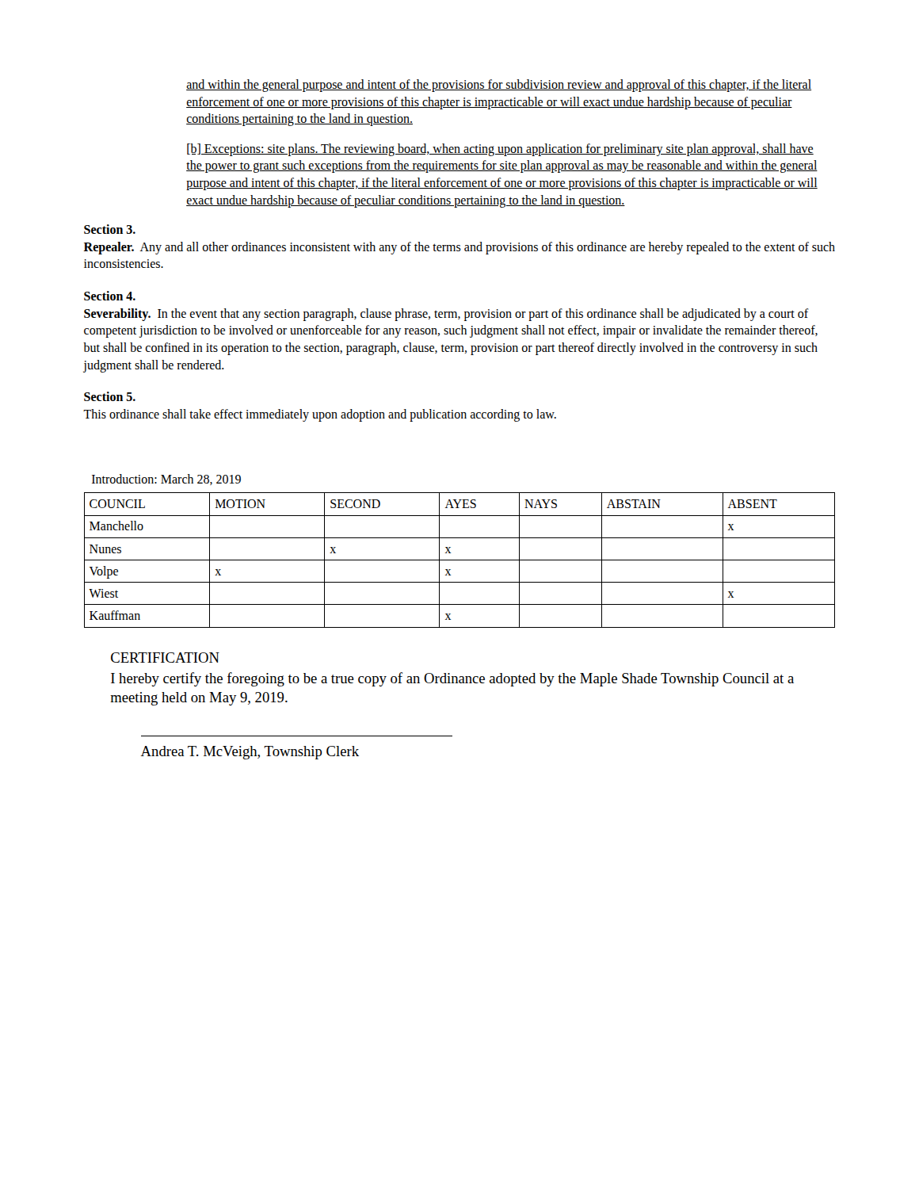and within the general purpose and intent of the provisions for subdivision review and approval of this chapter, if the literal enforcement of one or more provisions of this chapter is impracticable or will exact undue hardship because of peculiar conditions pertaining to the land in question.
[b] Exceptions: site plans. The reviewing board, when acting upon application for preliminary site plan approval, shall have the power to grant such exceptions from the requirements for site plan approval as may be reasonable and within the general purpose and intent of this chapter, if the literal enforcement of one or more provisions of this chapter is impracticable or will exact undue hardship because of peculiar conditions pertaining to the land in question.
Section 3.
Repealer. Any and all other ordinances inconsistent with any of the terms and provisions of this ordinance are hereby repealed to the extent of such inconsistencies.
Section 4.
Severability. In the event that any section paragraph, clause phrase, term, provision or part of this ordinance shall be adjudicated by a court of competent jurisdiction to be involved or unenforceable for any reason, such judgment shall not effect, impair or invalidate the remainder thereof, but shall be confined in its operation to the section, paragraph, clause, term, provision or part thereof directly involved in the controversy in such judgment shall be rendered.
Section 5.
This ordinance shall take effect immediately upon adoption and publication according to law.
Introduction: March 28, 2019
| COUNCIL | MOTION | SECOND | AYES | NAYS | ABSTAIN | ABSENT |
| --- | --- | --- | --- | --- | --- | --- |
| Manchello | | | | | | x |
| Nunes | | x | x | | | |
| Volpe | x | | x | | | |
| Wiest | | | | | | x |
| Kauffman | | | x | | | |
CERTIFICATION
I hereby certify the foregoing to be a true copy of an Ordinance adopted by the Maple Shade Township Council at a meeting held on May 9, 2019.
Andrea T. McVeigh, Township Clerk